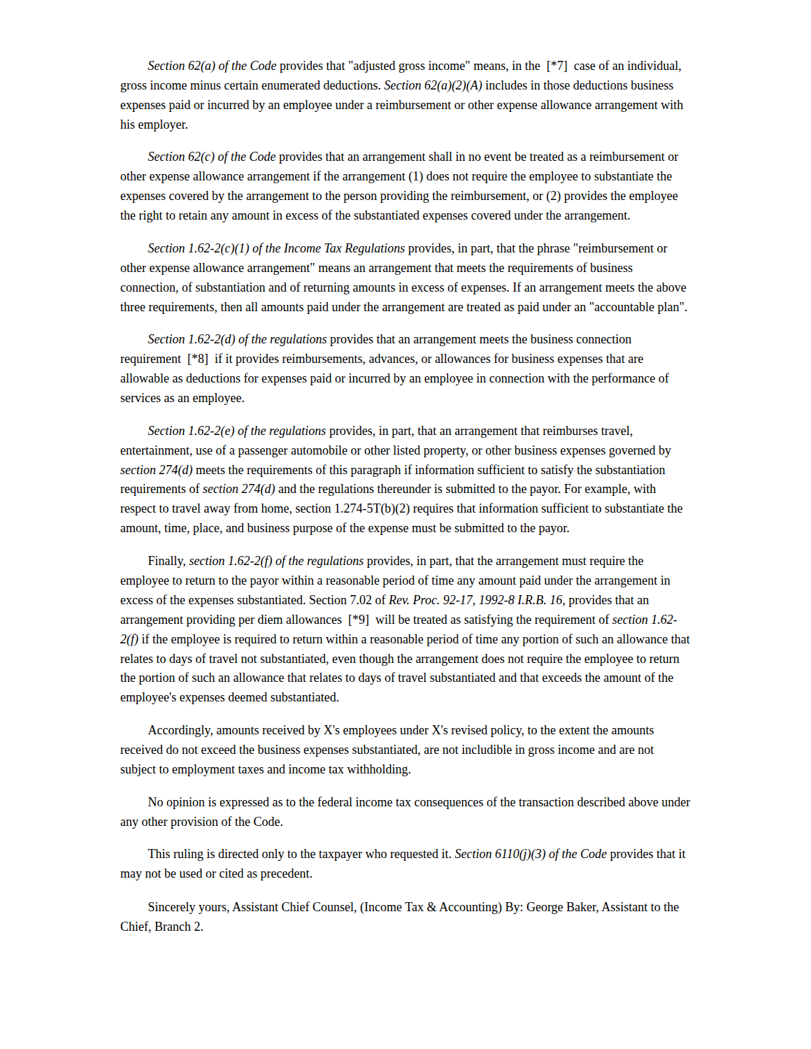Section 62(a) of the Code provides that "adjusted gross income" means, in the [*7] case of an individual, gross income minus certain enumerated deductions. Section 62(a)(2)(A) includes in those deductions business expenses paid or incurred by an employee under a reimbursement or other expense allowance arrangement with his employer.
Section 62(c) of the Code provides that an arrangement shall in no event be treated as a reimbursement or other expense allowance arrangement if the arrangement (1) does not require the employee to substantiate the expenses covered by the arrangement to the person providing the reimbursement, or (2) provides the employee the right to retain any amount in excess of the substantiated expenses covered under the arrangement.
Section 1.62-2(c)(1) of the Income Tax Regulations provides, in part, that the phrase "reimbursement or other expense allowance arrangement" means an arrangement that meets the requirements of business connection, of substantiation and of returning amounts in excess of expenses. If an arrangement meets the above three requirements, then all amounts paid under the arrangement are treated as paid under an "accountable plan".
Section 1.62-2(d) of the regulations provides that an arrangement meets the business connection requirement [*8] if it provides reimbursements, advances, or allowances for business expenses that are allowable as deductions for expenses paid or incurred by an employee in connection with the performance of services as an employee.
Section 1.62-2(e) of the regulations provides, in part, that an arrangement that reimburses travel, entertainment, use of a passenger automobile or other listed property, or other business expenses governed by section 274(d) meets the requirements of this paragraph if information sufficient to satisfy the substantiation requirements of section 274(d) and the regulations thereunder is submitted to the payor. For example, with respect to travel away from home, section 1.274-5T(b)(2) requires that information sufficient to substantiate the amount, time, place, and business purpose of the expense must be submitted to the payor.
Finally, section 1.62-2(f) of the regulations provides, in part, that the arrangement must require the employee to return to the payor within a reasonable period of time any amount paid under the arrangement in excess of the expenses substantiated. Section 7.02 of Rev. Proc. 92-17, 1992-8 I.R.B. 16, provides that an arrangement providing per diem allowances [*9] will be treated as satisfying the requirement of section 1.62-2(f) if the employee is required to return within a reasonable period of time any portion of such an allowance that relates to days of travel not substantiated, even though the arrangement does not require the employee to return the portion of such an allowance that relates to days of travel substantiated and that exceeds the amount of the employee's expenses deemed substantiated.
Accordingly, amounts received by X's employees under X's revised policy, to the extent the amounts received do not exceed the business expenses substantiated, are not includible in gross income and are not subject to employment taxes and income tax withholding.
No opinion is expressed as to the federal income tax consequences of the transaction described above under any other provision of the Code.
This ruling is directed only to the taxpayer who requested it. Section 6110(j)(3) of the Code provides that it may not be used or cited as precedent.
Sincerely yours, Assistant Chief Counsel, (Income Tax & Accounting) By: George Baker, Assistant to the Chief, Branch 2.